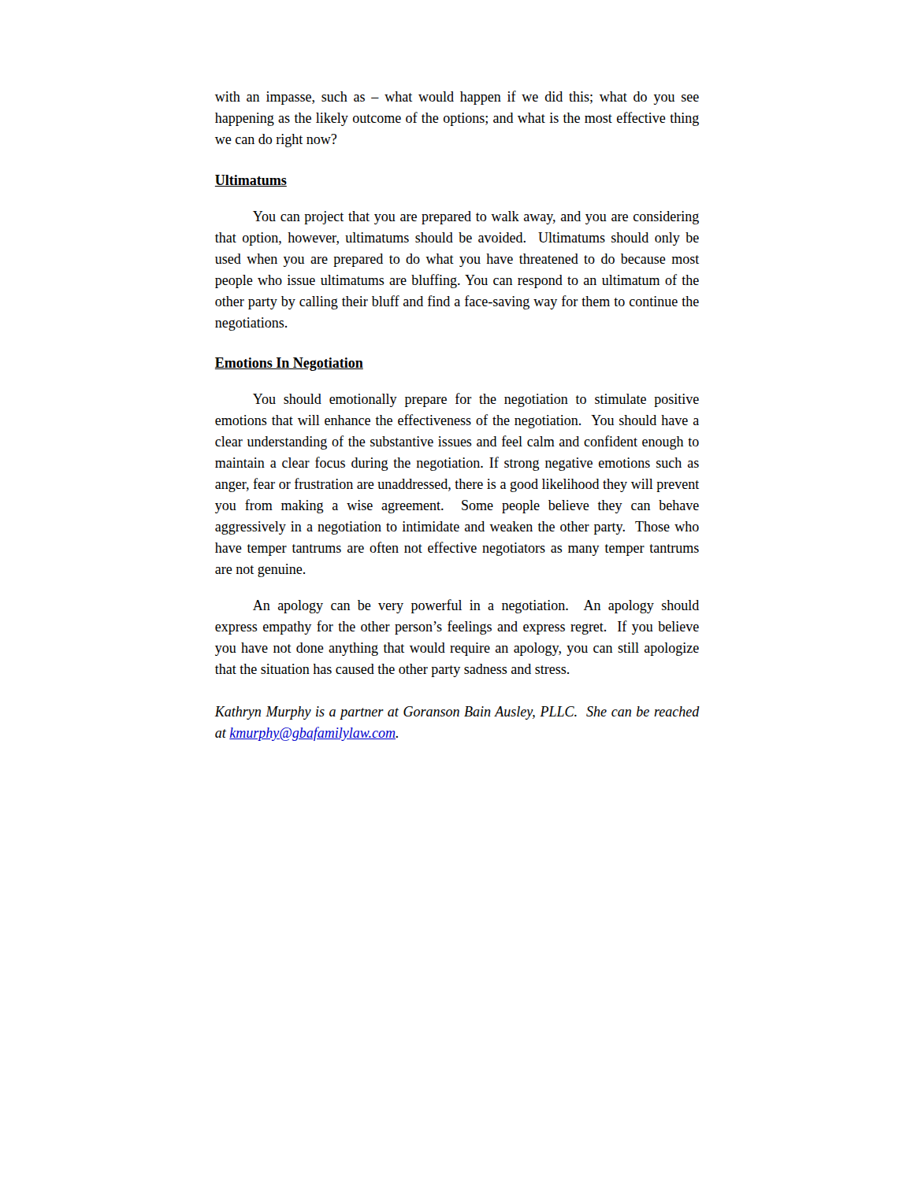with an impasse, such as – what would happen if we did this; what do you see happening as the likely outcome of the options; and what is the most effective thing we can do right now?
Ultimatums
You can project that you are prepared to walk away, and you are considering that option, however, ultimatums should be avoided. Ultimatums should only be used when you are prepared to do what you have threatened to do because most people who issue ultimatums are bluffing. You can respond to an ultimatum of the other party by calling their bluff and find a face-saving way for them to continue the negotiations.
Emotions In Negotiation
You should emotionally prepare for the negotiation to stimulate positive emotions that will enhance the effectiveness of the negotiation. You should have a clear understanding of the substantive issues and feel calm and confident enough to maintain a clear focus during the negotiation. If strong negative emotions such as anger, fear or frustration are unaddressed, there is a good likelihood they will prevent you from making a wise agreement. Some people believe they can behave aggressively in a negotiation to intimidate and weaken the other party. Those who have temper tantrums are often not effective negotiators as many temper tantrums are not genuine.
An apology can be very powerful in a negotiation. An apology should express empathy for the other person’s feelings and express regret. If you believe you have not done anything that would require an apology, you can still apologize that the situation has caused the other party sadness and stress.
Kathryn Murphy is a partner at Goranson Bain Ausley, PLLC. She can be reached at kmurphy@gbafamilylaw.com.